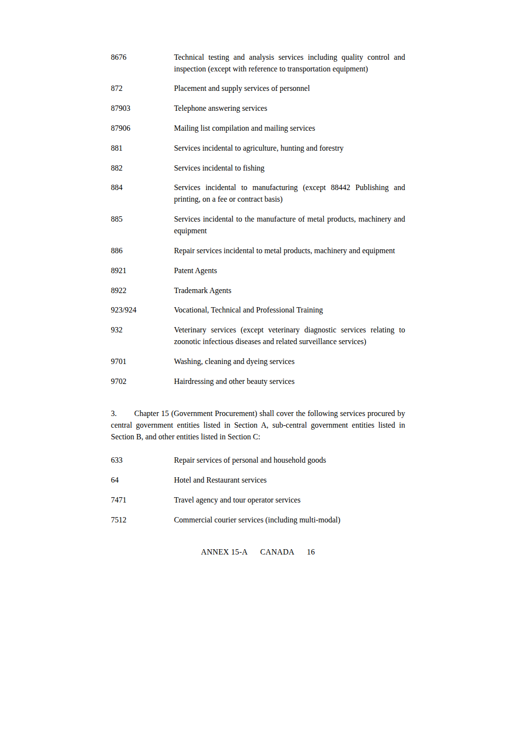| 8676 | Technical testing and analysis services including quality control and inspection (except with reference to transportation equipment) |
| 872 | Placement and supply services of personnel |
| 87903 | Telephone answering services |
| 87906 | Mailing list compilation and mailing services |
| 881 | Services incidental to agriculture, hunting and forestry |
| 882 | Services incidental to fishing |
| 884 | Services incidental to manufacturing (except 88442 Publishing and printing, on a fee or contract basis) |
| 885 | Services incidental to the manufacture of metal products, machinery and equipment |
| 886 | Repair services incidental to metal products, machinery and equipment |
| 8921 | Patent Agents |
| 8922 | Trademark Agents |
| 923/924 | Vocational, Technical and Professional Training |
| 932 | Veterinary services (except veterinary diagnostic services relating to zoonotic infectious diseases and related surveillance services) |
| 9701 | Washing, cleaning and dyeing services |
| 9702 | Hairdressing and other beauty services |
3. Chapter 15 (Government Procurement) shall cover the following services procured by central government entities listed in Section A, sub-central government entities listed in Section B, and other entities listed in Section C:
| 633 | Repair services of personal and household goods |
| 64 | Hotel and Restaurant services |
| 7471 | Travel agency and tour operator services |
| 7512 | Commercial courier services (including multi-modal) |
ANNEX 15-A CANADA 16